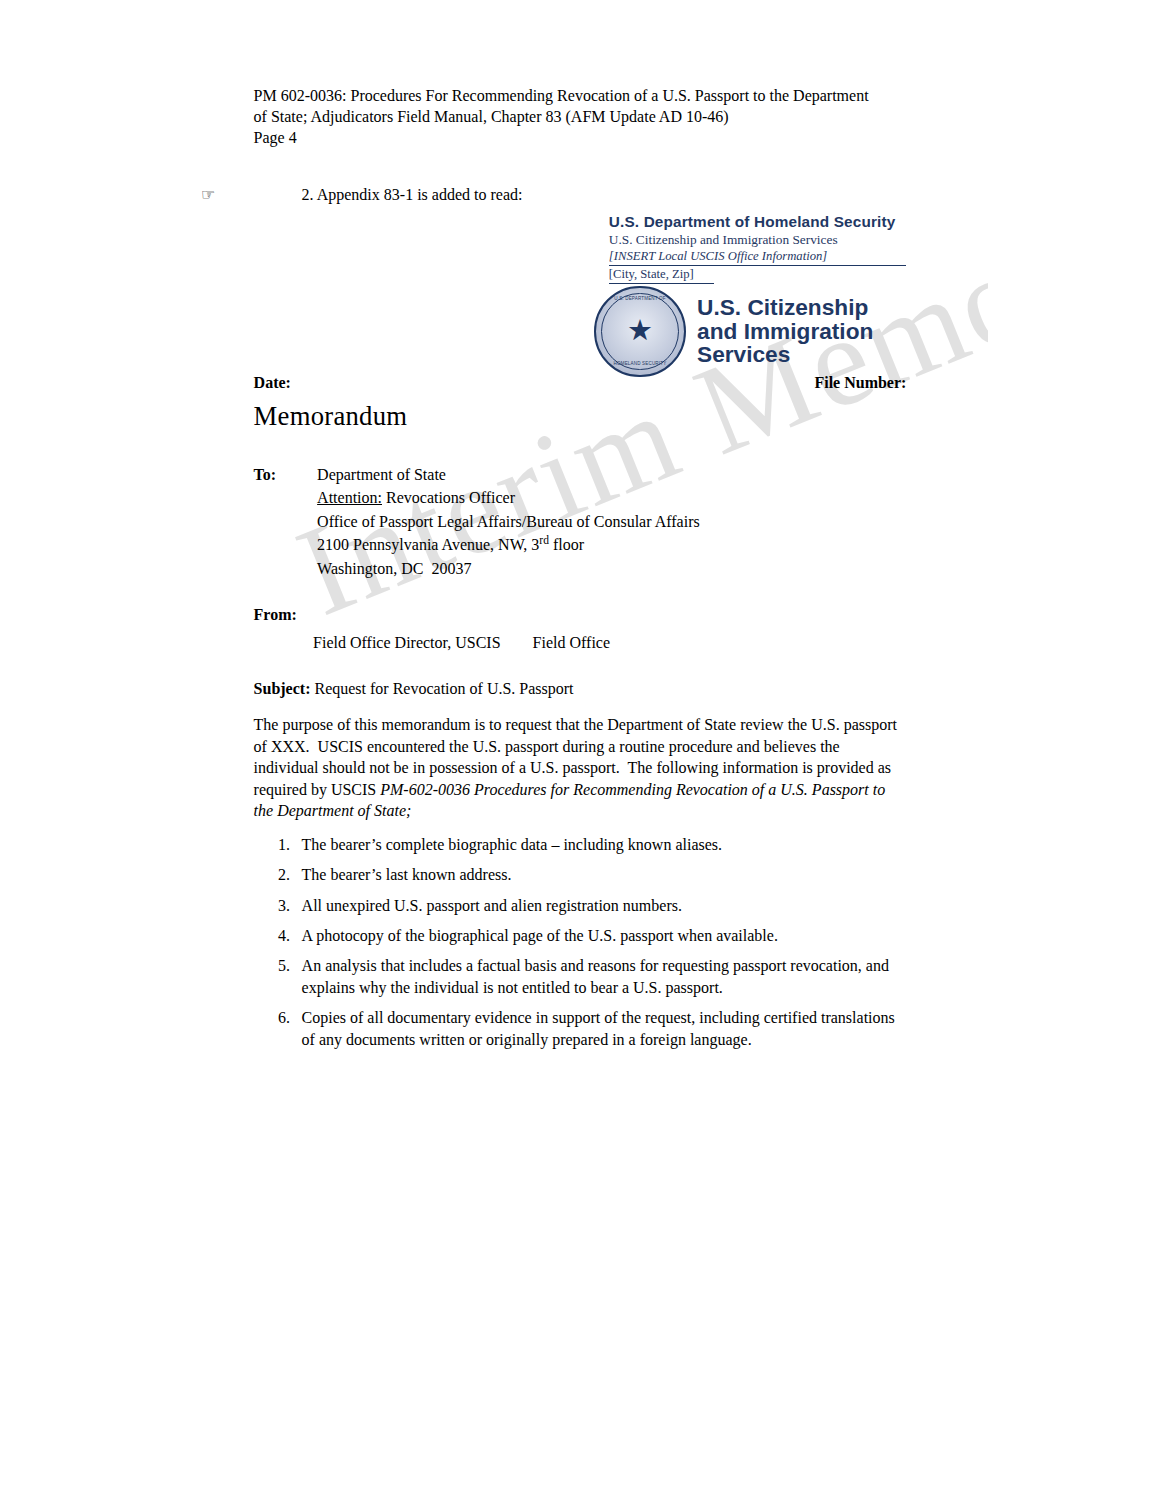PM 602-0036: Procedures For Recommending Revocation of a U.S. Passport to the Department
of State; Adjudicators Field Manual, Chapter 83 (AFM Update AD 10-46)
Page 4
Interim Memo
☞2. Appendix 83-1 is added to read:
U.S. Department of Homeland Security
U.S. Citizenship and Immigration Services
[INSERT Local USCIS Office Information]
[City, State, Zip]
U.S. Department of
★
Homeland Security
U.S. Citizenship and Immigration Services
Date:
File Number:
Memorandum
To:
Department of State
Attention: Revocations Officer
Office of Passport Legal Affairs/Bureau of Consular Affairs
2100 Pennsylvania Avenue, NW, 3rd floor
Washington, DC 20037
From:
Field Office Director, USCIS Field Office
Subject: Request for Revocation of U.S. Passport
The purpose of this memorandum is to request that the Department of State review the U.S. passport of XXX. USCIS encountered the U.S. passport during a routine procedure and believes the individual should not be in possession of a U.S. passport. The following information is provided as required by USCIS PM-602-0036 Procedures for Recommending Revocation of a U.S. Passport to the Department of State;
The bearer’s complete biographic data – including known aliases.
The bearer’s last known address.
All unexpired U.S. passport and alien registration numbers.
A photocopy of the biographical page of the U.S. passport when available.
An analysis that includes a factual basis and reasons for requesting passport revocation, and explains why the individual is not entitled to bear a U.S. passport.
Copies of all documentary evidence in support of the request, including certified translations of any documents written or originally prepared in a foreign language.